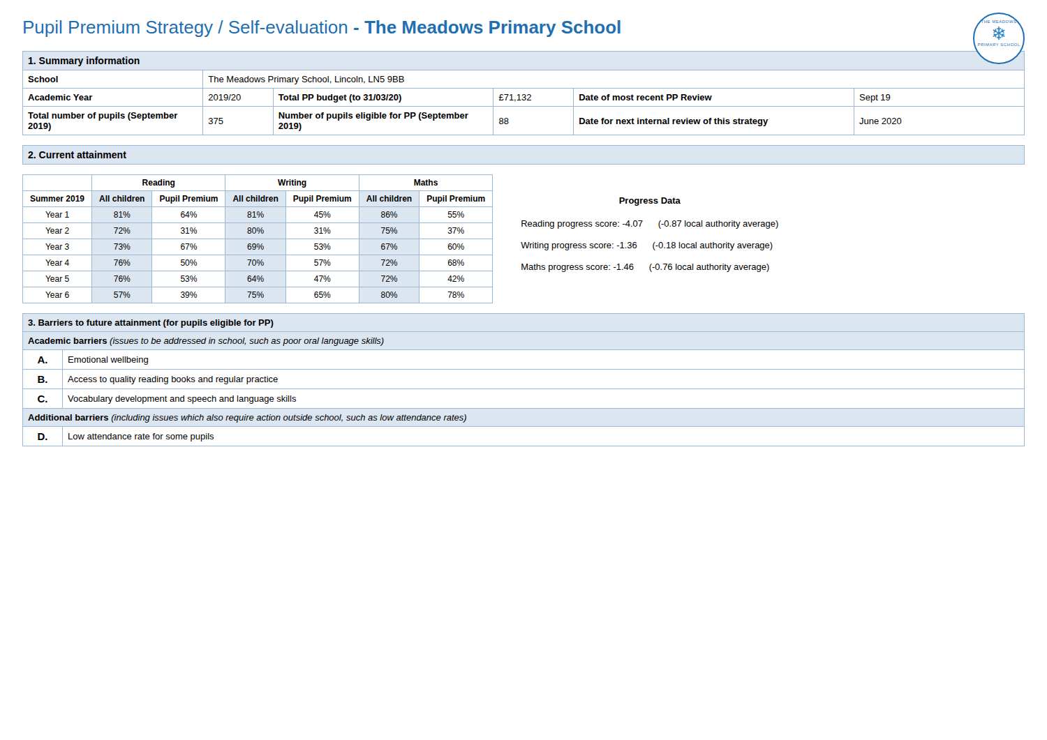Pupil Premium Strategy / Self-evaluation - The Meadows Primary School
THE MEADOWS
❄
PRIMARY SCHOOL
| 1. Summary information |
| School | The Meadows Primary School, Lincoln, LN5 9BB |
| Academic Year | 2019/20 | Total PP budget (to 31/03/20) | £71,132 | Date of most recent PP Review | Sept 19 |
| Total number of pupils (September 2019) | 375 | Number of pupils eligible for PP (September 2019) | 88 | Date for next internal review of this strategy | June 2020 |
| 2. Current attainment |
| | Reading | Writing | Maths |
| --- | --- | --- | --- |
| Summer 2019 | All children | Pupil Premium | All children | Pupil Premium | All children | Pupil Premium |
| Year 1 | 81% | 64% | 81% | 45% | 86% | 55% |
| Year 2 | 72% | 31% | 80% | 31% | 75% | 37% |
| Year 3 | 73% | 67% | 69% | 53% | 67% | 60% |
| Year 4 | 76% | 50% | 70% | 57% | 72% | 68% |
| Year 5 | 76% | 53% | 64% | 47% | 72% | 42% |
| Year 6 | 57% | 39% | 75% | 65% | 80% | 78% |
Progress Data
Reading progress score: -4.07 (-0.87 local authority average)
Writing progress score: -1.36 (-0.18 local authority average)
Maths progress score: -1.46 (-0.76 local authority average)
| 3. Barriers to future attainment (for pupils eligible for PP) |
| Academic barriers (issues to be addressed in school, such as poor oral language skills) |
| A. | Emotional wellbeing |
| B. | Access to quality reading books and regular practice |
| C. | Vocabulary development and speech and language skills |
| Additional barriers (including issues which also require action outside school, such as low attendance rates) |
| D. | Low attendance rate for some pupils |